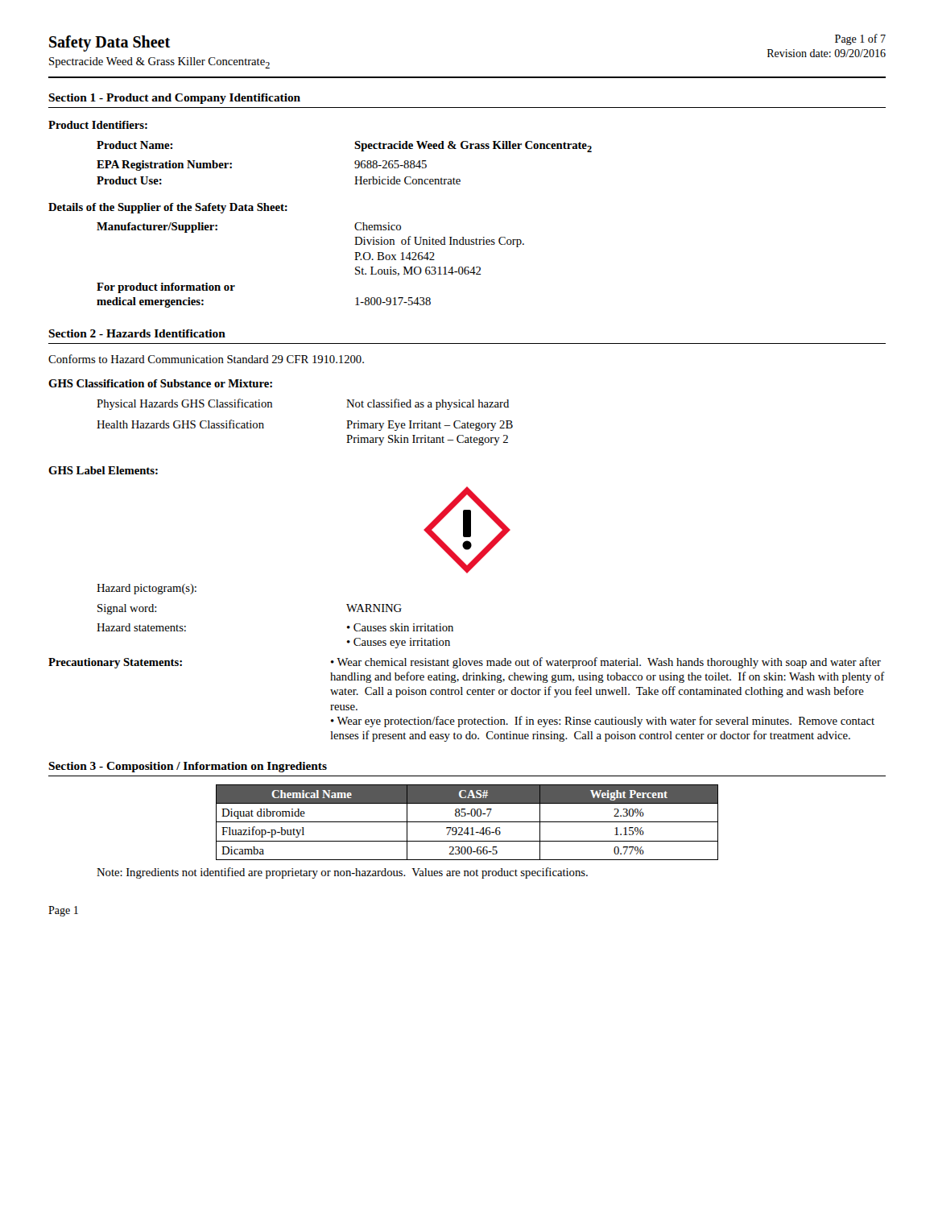Safety Data Sheet
Spectracide Weed & Grass Killer Concentrate2
Page 1 of 7
Revision date: 09/20/2016
Section 1 - Product and Company Identification
Product Identifiers:
| Product Name: | Spectracide Weed & Grass Killer Concentrate 2 |
| EPA Registration Number: | 9688-265-8845 |
| Product Use: | Herbicide Concentrate |
Details of the Supplier of the Safety Data Sheet:
| Manufacturer/Supplier: | Chemsico Division of United Industries Corp. P.O. Box 142642 St. Louis, MO 63114-0642 |
| For product information or medical emergencies: | 1-800-917-5438 |
Section 2 - Hazards Identification
Conforms to Hazard Communication Standard 29 CFR 1910.1200.
GHS Classification of Substance or Mixture:
| Physical Hazards GHS Classification | Not classified as a physical hazard |
| Health Hazards GHS Classification | Primary Eye Irritant – Category 2B Primary Skin Irritant – Category 2 |
GHS Label Elements:
| Hazard pictogram(s): | |
| Signal word: | WARNING |
| Hazard statements: | Causes skin irritation Causes eye irritation |
| Precautionary Statements: | • Wear chemical resistant gloves made out of waterproof material. Wash hands thoroughly with soap and water after handling and before eating, drinking, chewing gum, using tobacco or using the toilet. If on skin: Wash with plenty of water. Call a poison control center or doctor if you feel unwell. Take off contaminated clothing and wash before reuse. • Wear eye protection/face protection. If in eyes: Rinse cautiously with water for several minutes. Remove contact lenses if present and easy to do. Continue rinsing. Call a poison control center or doctor for treatment advice. |
Section 3 - Composition / Information on Ingredients
| Chemical Name | CAS# | Weight Percent |
| --- | --- | --- |
| Diquat dibromide | 85-00-7 | 2.30% |
| Fluazifop-p-butyl | 79241-46-6 | 1.15% |
| Dicamba | 2300-66-5 | 0.77% |
Note: Ingredients not identified are proprietary or non-hazardous. Values are not product specifications.
Page 1